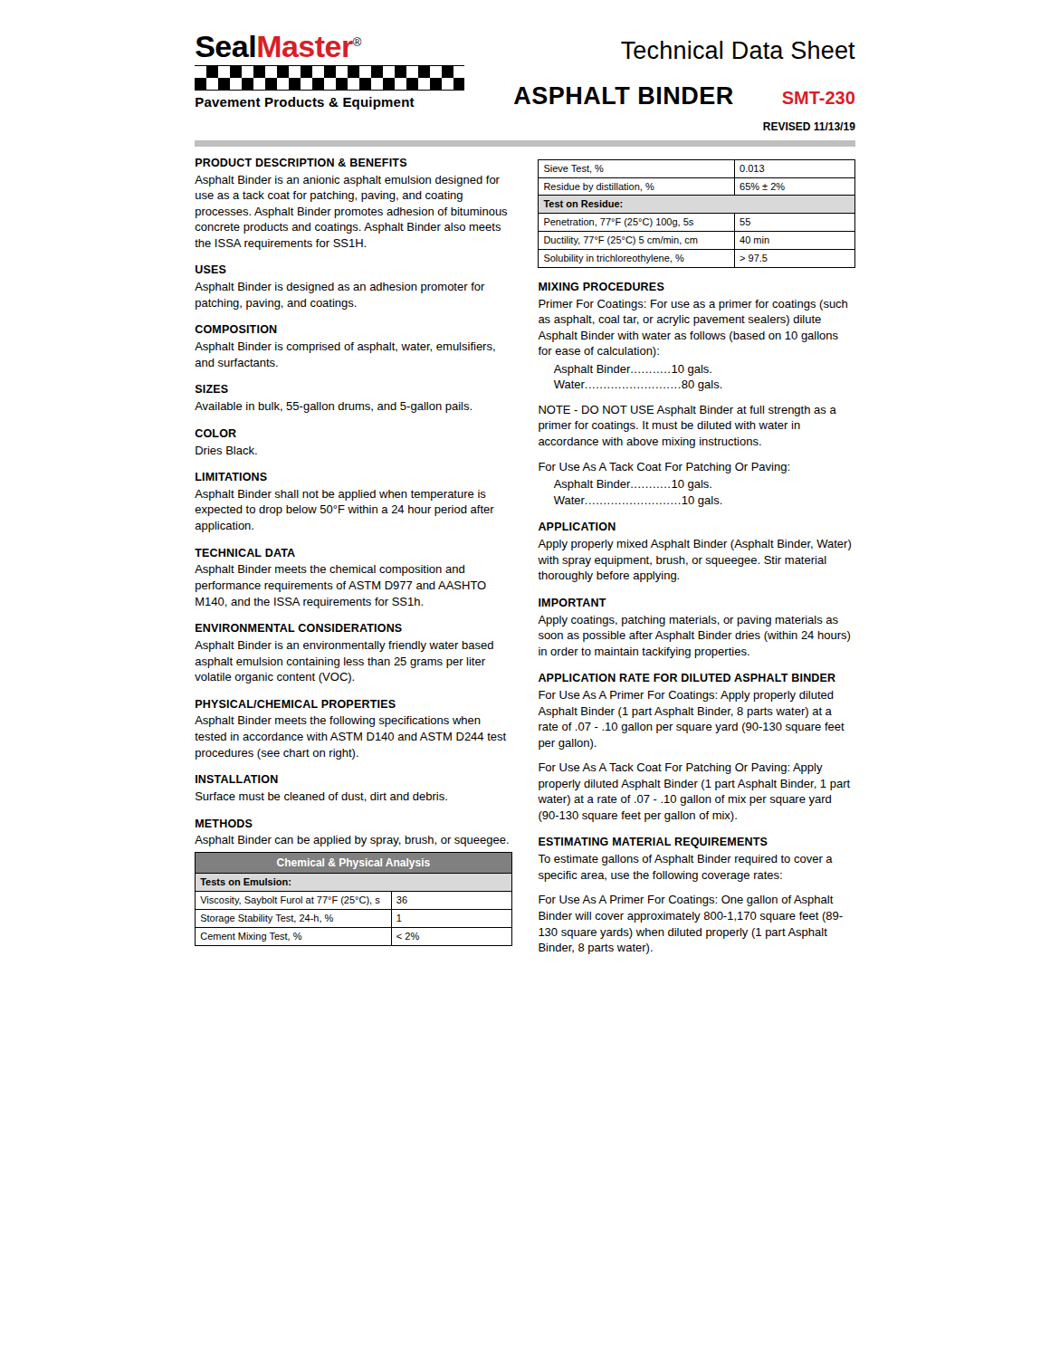Seal Master®
Pavement Products & Equipment
Technical Data Sheet
ASPHALT BINDER
SMT-230
REVISED 11/13/19
PRODUCT DESCRIPTION & BENEFITS
Asphalt Binder is an anionic asphalt emulsion designed for use as a tack coat for patching, paving, and coating processes. Asphalt Binder promotes adhesion of bituminous concrete products and coatings. Asphalt Binder also meets the ISSA requirements for SS1H.
USES
Asphalt Binder is designed as an adhesion promoter for patching, paving, and coatings.
COMPOSITION
Asphalt Binder is comprised of asphalt, water, emulsifiers, and surfactants.
SIZES
Available in bulk, 55-gallon drums, and 5-gallon pails.
COLOR
Dries Black.
LIMITATIONS
Asphalt Binder shall not be applied when temperature is expected to drop below 50°F within a 24 hour period after application.
TECHNICAL DATA
Asphalt Binder meets the chemical composition and performance requirements of ASTM D977 and AASHTO M140, and the ISSA requirements for SS1h.
ENVIRONMENTAL CONSIDERATIONS
Asphalt Binder is an environmentally friendly water based asphalt emulsion containing less than 25 grams per liter volatile organic content (VOC).
PHYSICAL/CHEMICAL PROPERTIES
Asphalt Binder meets the following specifications when tested in accordance with ASTM D140 and ASTM D244 test procedures (see chart on right).
INSTALLATION
Surface must be cleaned of dust, dirt and debris.
METHODS
Asphalt Binder can be applied by spray, brush, or squeegee.
Chemical & Physical Analysis
| Tests on Emulsion: |
| --- |
| Viscosity, Saybolt Furol at 77°F (25°C), s | 36 |
| Storage Stability Test, 24-h, % | 1 |
| Cement Mixing Test, % | < 2% |
| Sieve Test, % | 0.013 |
| Residue by distillation, % | 65% ± 2% |
| Test on Residue: |
| Penetration, 77°F (25°C) 100g, 5s | 55 |
| Ductility, 77°F (25°C) 5 cm/min, cm | 40 min |
| Solubility in trichloreothylene, % | > 97.5 |
MIXING PROCEDURES
Primer For Coatings: For use as a primer for coatings (such as asphalt, coal tar, or acrylic pavement sealers) dilute Asphalt Binder with water as follows (based on 10 gallons for ease of calculation):
Asphalt Binder........... 10 gals.
Water.......................... 80 gals.
NOTE - DO NOT USE Asphalt Binder at full strength as a primer for coatings. It must be diluted with water in accordance with above mixing instructions.
For Use As A Tack Coat For Patching Or Paving:
Asphalt Binder........... 10 gals.
Water.......................... 10 gals.
APPLICATION
Apply properly mixed Asphalt Binder (Asphalt Binder, Water) with spray equipment, brush, or squeegee. Stir material thoroughly before applying.
IMPORTANT
Apply coatings, patching materials, or paving materials as soon as possible after Asphalt Binder dries (within 24 hours) in order to maintain tackifying properties.
APPLICATION RATE FOR DILUTED ASPHALT BINDER
For Use As A Primer For Coatings: Apply properly diluted Asphalt Binder (1 part Asphalt Binder, 8 parts water) at a rate of .07 - .10 gallon per square yard (90-130 square feet per gallon).
For Use As A Tack Coat For Patching Or Paving: Apply properly diluted Asphalt Binder (1 part Asphalt Binder, 1 part water) at a rate of .07 - .10 gallon of mix per square yard (90-130 square feet per gallon of mix).
ESTIMATING MATERIAL REQUIREMENTS
To estimate gallons of Asphalt Binder required to cover a specific area, use the following coverage rates:
For Use As A Primer For Coatings: One gallon of Asphalt Binder will cover approximately 800-1,170 square feet (89-130 square yards) when diluted properly (1 part Asphalt Binder, 8 parts water).